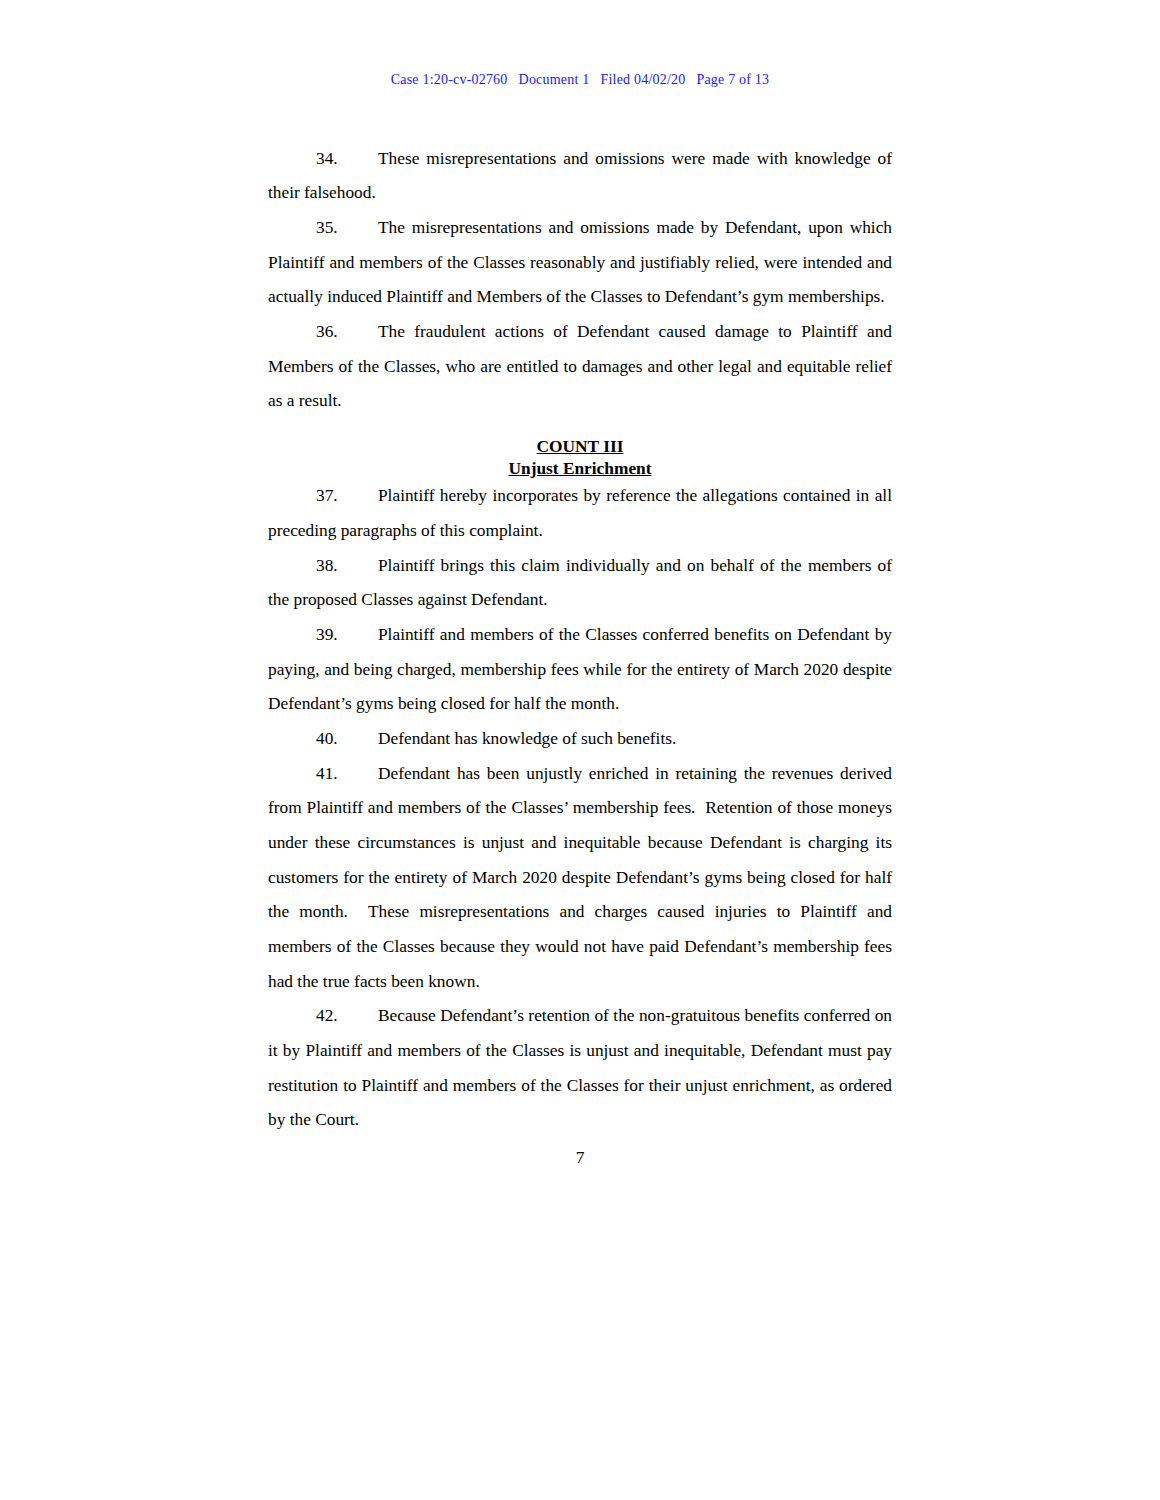Case 1:20-cv-02760 Document 1 Filed 04/02/20 Page 7 of 13
34. These misrepresentations and omissions were made with knowledge of their falsehood.
35. The misrepresentations and omissions made by Defendant, upon which Plaintiff and members of the Classes reasonably and justifiably relied, were intended and actually induced Plaintiff and Members of the Classes to Defendant’s gym memberships.
36. The fraudulent actions of Defendant caused damage to Plaintiff and Members of the Classes, who are entitled to damages and other legal and equitable relief as a result.
COUNT III Unjust Enrichment
37. Plaintiff hereby incorporates by reference the allegations contained in all preceding paragraphs of this complaint.
38. Plaintiff brings this claim individually and on behalf of the members of the proposed Classes against Defendant.
39. Plaintiff and members of the Classes conferred benefits on Defendant by paying, and being charged, membership fees while for the entirety of March 2020 despite Defendant’s gyms being closed for half the month.
40. Defendant has knowledge of such benefits.
41. Defendant has been unjustly enriched in retaining the revenues derived from Plaintiff and members of the Classes’ membership fees. Retention of those moneys under these circumstances is unjust and inequitable because Defendant is charging its customers for the entirety of March 2020 despite Defendant’s gyms being closed for half the month. These misrepresentations and charges caused injuries to Plaintiff and members of the Classes because they would not have paid Defendant’s membership fees had the true facts been known.
42. Because Defendant’s retention of the non-gratuitous benefits conferred on it by Plaintiff and members of the Classes is unjust and inequitable, Defendant must pay restitution to Plaintiff and members of the Classes for their unjust enrichment, as ordered by the Court.
7